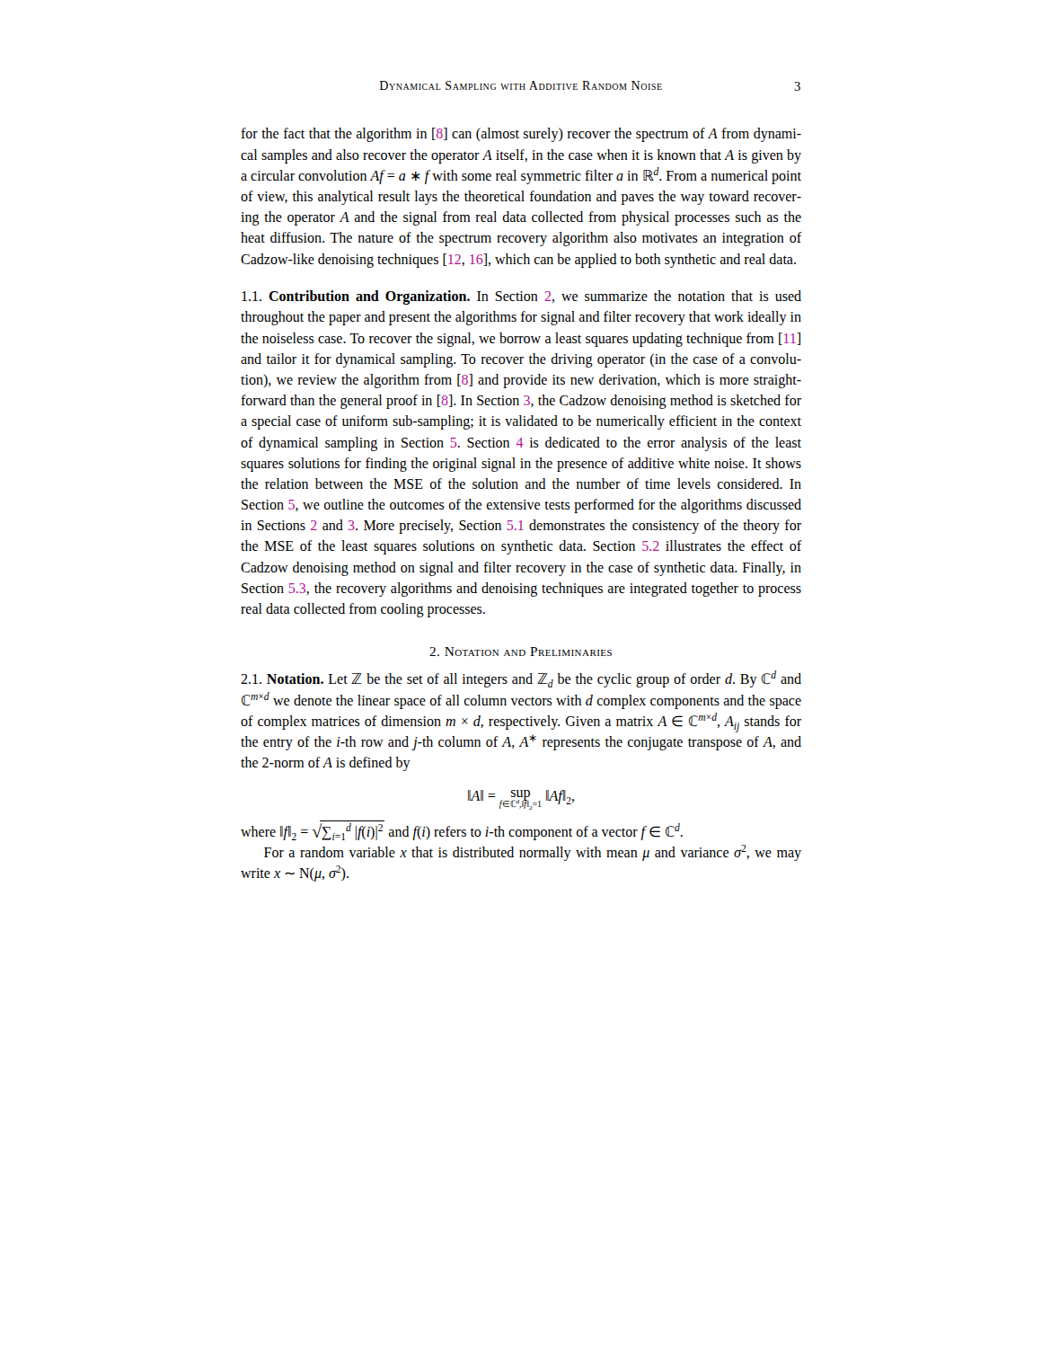Dynamical Sampling with Additive Random Noise 3
for the fact that the algorithm in [8] can (almost surely) recover the spectrum of A from dynamical samples and also recover the operator A itself, in the case when it is known that A is given by a circular convolution Af = a ∗ f with some real symmetric filter a in ℝd. From a numerical point of view, this analytical result lays the theoretical foundation and paves the way toward recovering the operator A and the signal from real data collected from physical processes such as the heat diffusion. The nature of the spectrum recovery algorithm also motivates an integration of Cadzow-like denoising techniques [12, 16], which can be applied to both synthetic and real data.
1.1. Contribution and Organization. In Section 2, we summarize the notation that is used throughout the paper and present the algorithms for signal and filter recovery that work ideally in the noiseless case. To recover the signal, we borrow a least squares updating technique from [11] and tailor it for dynamical sampling. To recover the driving operator (in the case of a convolution), we review the algorithm from [8] and provide its new derivation, which is more straightforward than the general proof in [8]. In Section 3, the Cadzow denoising method is sketched for a special case of uniform sub-sampling; it is validated to be numerically efficient in the context of dynamical sampling in Section 5. Section 4 is dedicated to the error analysis of the least squares solutions for finding the original signal in the presence of additive white noise. It shows the relation between the MSE of the solution and the number of time levels considered. In Section 5, we outline the outcomes of the extensive tests performed for the algorithms discussed in Sections 2 and 3. More precisely, Section 5.1 demonstrates the consistency of the theory for the MSE of the least squares solutions on synthetic data. Section 5.2 illustrates the effect of Cadzow denoising method on signal and filter recovery in the case of synthetic data. Finally, in Section 5.3, the recovery algorithms and denoising techniques are integrated together to process real data collected from cooling processes.
2. Notation and Preliminaries
2.1. Notation. Let ℤ be the set of all integers and ℤd be the cyclic group of order d. By ℂd and ℂm×d we denote the linear space of all column vectors with d complex components and the space of complex matrices of dimension m × d, respectively. Given a matrix A ∈ ℂm×d, Aij stands for the entry of the i-th row and j-th column of A, A∗ represents the conjugate transpose of A, and the 2-norm of A is defined by
‖A‖ = sup f∈ℂd,‖f‖2=1 ‖Af‖2,
where ‖f‖2 = ∑i=1d |f(i)|2 and f(i) refers to i-th component of a vector f ∈ ℂd.
For a random variable x that is distributed normally with mean μ and variance σ2, we may write x ∼ N(μ, σ2).